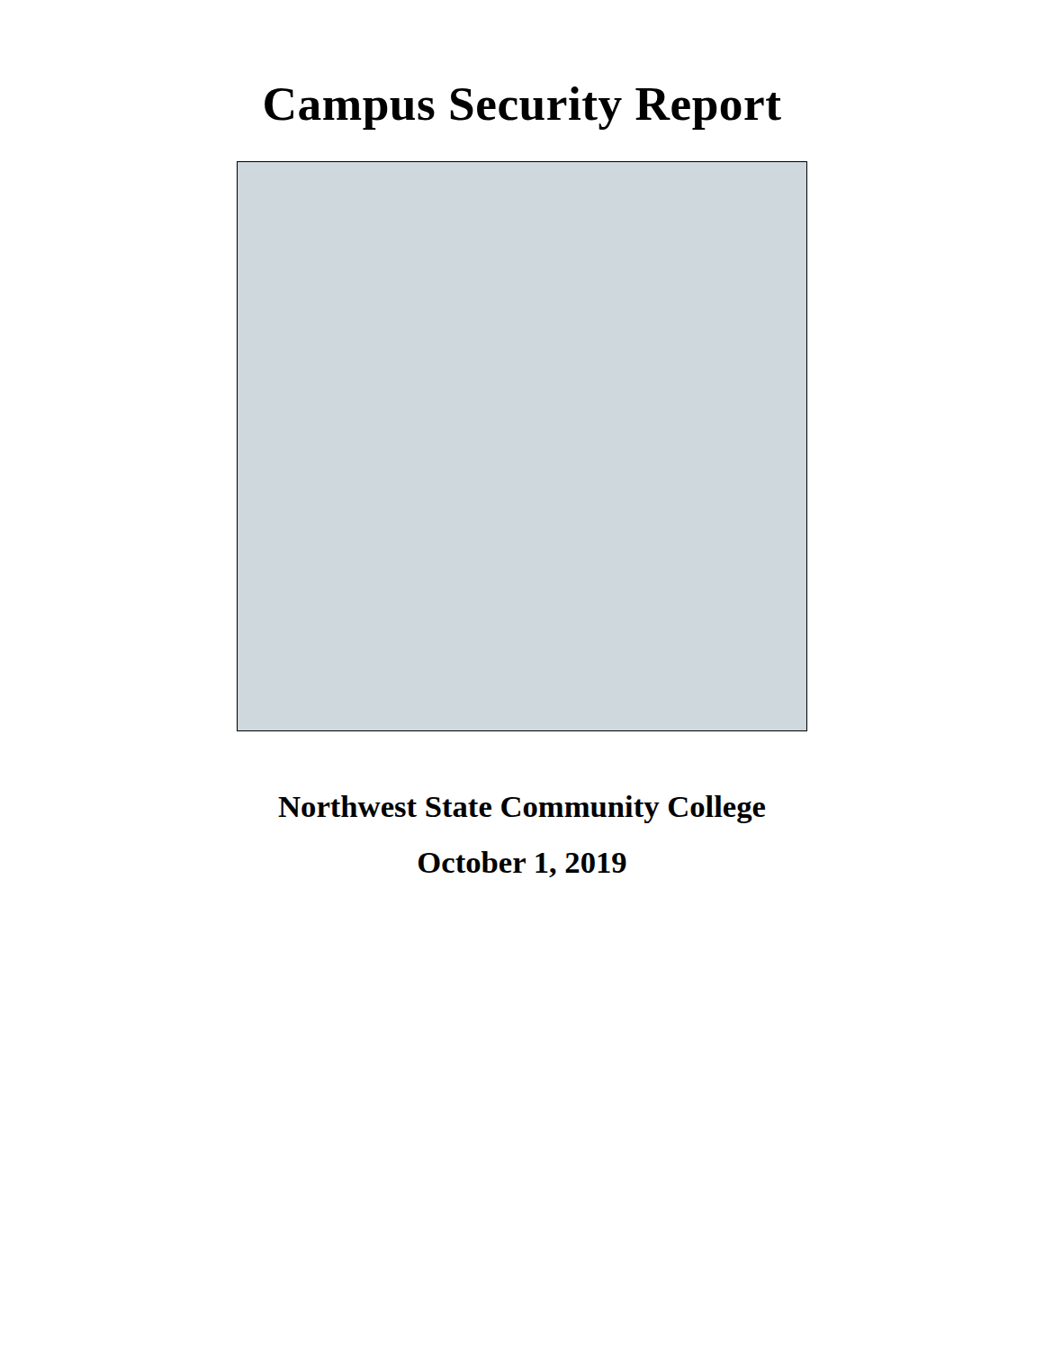Campus Security Report
Northwest State Community College campus entrance sign and main building.
Northwest State Community College
October 1, 2019